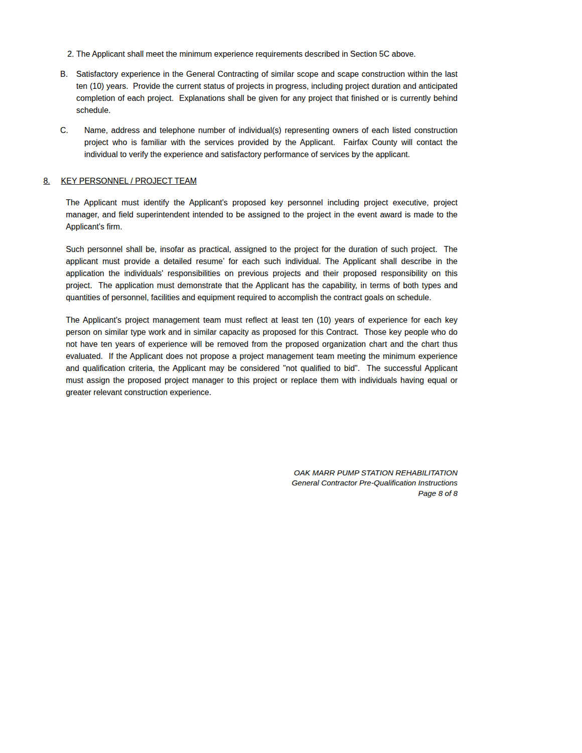The Applicant shall meet the minimum experience requirements described in Section 5C above.
B. Satisfactory experience in the General Contracting of similar scope and scape construction within the last ten (10) years. Provide the current status of projects in progress, including project duration and anticipated completion of each project. Explanations shall be given for any project that finished or is currently behind schedule.
C. Name, address and telephone number of individual(s) representing owners of each listed construction project who is familiar with the services provided by the Applicant. Fairfax County will contact the individual to verify the experience and satisfactory performance of services by the applicant.
8. KEY PERSONNEL / PROJECT TEAM
The Applicant must identify the Applicant's proposed key personnel including project executive, project manager, and field superintendent intended to be assigned to the project in the event award is made to the Applicant's firm.
Such personnel shall be, insofar as practical, assigned to the project for the duration of such project. The applicant must provide a detailed resume’ for each such individual. The Applicant shall describe in the application the individuals' responsibilities on previous projects and their proposed responsibility on this project. The application must demonstrate that the Applicant has the capability, in terms of both types and quantities of personnel, facilities and equipment required to accomplish the contract goals on schedule.
The Applicant's project management team must reflect at least ten (10) years of experience for each key person on similar type work and in similar capacity as proposed for this Contract. Those key people who do not have ten years of experience will be removed from the proposed organization chart and the chart thus evaluated. If the Applicant does not propose a project management team meeting the minimum experience and qualification criteria, the Applicant may be considered "not qualified to bid". The successful Applicant must assign the proposed project manager to this project or replace them with individuals having equal or greater relevant construction experience.
OAK MARR PUMP STATION REHABILITATION
General Contractor Pre-Qualification Instructions
Page 8 of 8